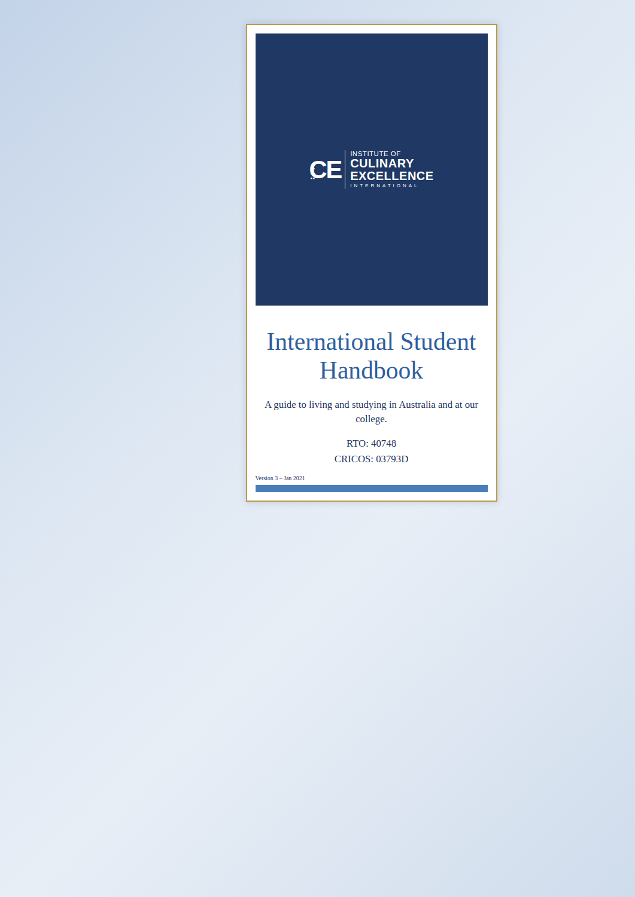▪▪
▪▪
▪▪ CE
INSTITUTE OF
CULINARY
EXCELLENCE
INTERNATIONAL
International Student Handbook
A guide to living and studying in Australia and at our college.
RTO: 40748
CRICOS: 03793D
Version 3 – Jan 2021